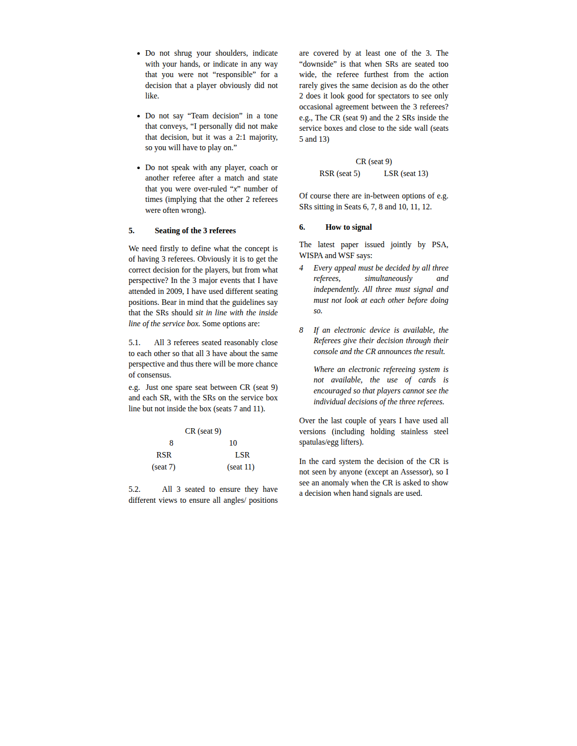Do not shrug your shoulders, indicate with your hands, or indicate in any way that you were not “responsible” for a decision that a player obviously did not like.
Do not say “Team decision” in a tone that conveys, “I personally did not make that decision, but it was a 2:1 majority, so you will have to play on.”
Do not speak with any player, coach or another referee after a match and state that you were over-ruled “x” number of times (implying that the other 2 referees were often wrong).
5. Seating of the 3 referees
We need firstly to define what the concept is of having 3 referees. Obviously it is to get the correct decision for the players, but from what perspective? In the 3 major events that I have attended in 2009, I have used different seating positions. Bear in mind that the guidelines say that the SRs should sit in line with the inside line of the service box. Some options are:
5.1. All 3 referees seated reasonably close to each other so that all 3 have about the same perspective and thus there will be more chance of consensus.
e.g. Just one spare seat between CR (seat 9) and each SR, with the SRs on the service box line but not inside the box (seats 7 and 11).
CR (seat 9)
8 10
RSR LSR
(seat 7) (seat 11)
5.2. All 3 seated to ensure they have different views to ensure all angles/ positions are covered by at least one of the 3. The “downside” is that when SRs are seated too wide, the referee furthest from the action rarely gives the same decision as do the other 2 does it look good for spectators to see only occasional agreement between the 3 referees? e.g., The CR (seat 9) and the 2 SRs inside the service boxes and close to the side wall (seats 5 and 13)
CR (seat 9)
RSR (seat 5) LSR (seat 13)
Of course there are in-between options of e.g. SRs sitting in Seats 6, 7, 8 and 10, 11, 12.
6. How to signal
The latest paper issued jointly by PSA, WISPA and WSF says:
4 Every appeal must be decided by all three referees, simultaneously and independently. All three must signal and must not look at each other before doing so.
8 If an electronic device is available, the Referees give their decision through their console and the CR announces the result. Where an electronic refereeing system is not available, the use of cards is encouraged so that players cannot see the individual decisions of the three referees.
Over the last couple of years I have used all versions (including holding stainless steel spatulas/egg lifters).
In the card system the decision of the CR is not seen by anyone (except an Assessor), so I see an anomaly when the CR is asked to show a decision when hand signals are used.